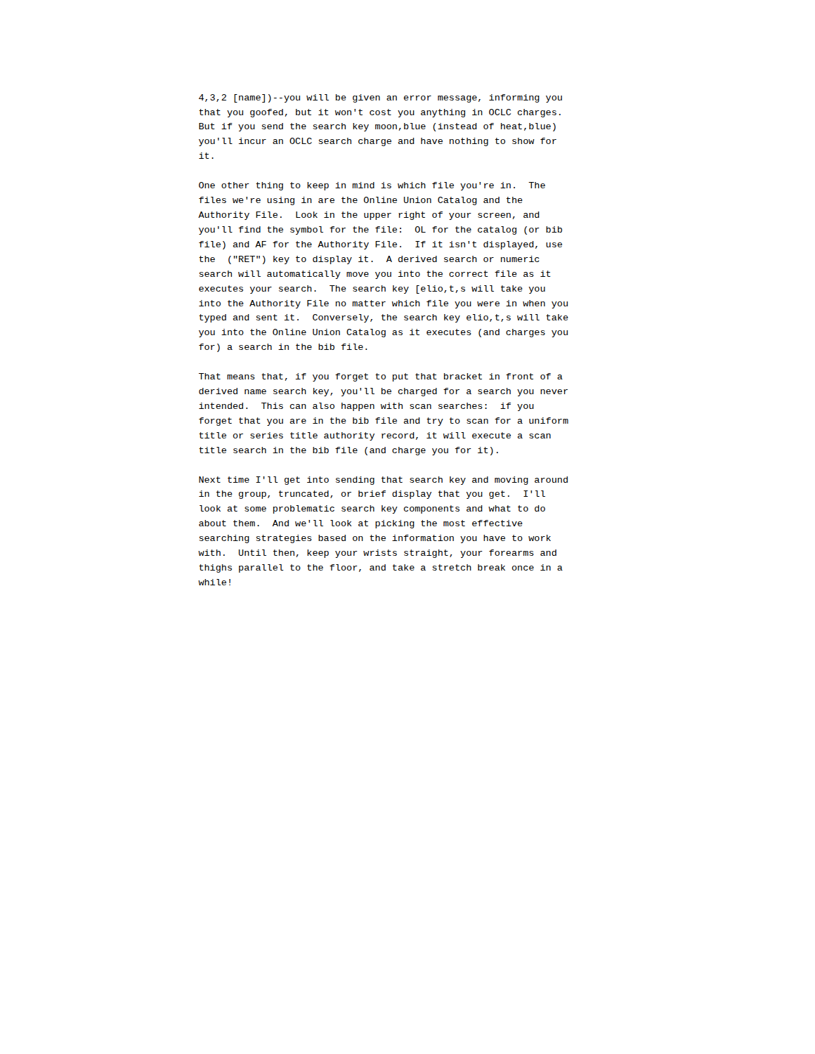4,3,2 [name])--you will be given an error message, informing you
that you goofed, but it won't cost you anything in OCLC charges.
But if you send the search key moon,blue (instead of heat,blue)
you'll incur an OCLC search charge and have nothing to show for
it.

One other thing to keep in mind is which file you're in.  The
files we're using in are the Online Union Catalog and the
Authority File.  Look in the upper right of your screen, and
you'll find the symbol for the file:  OL for the catalog (or bib
file) and AF for the Authority File.  If it isn't displayed, use
the  ("RET") key to display it.  A derived search or numeric
search will automatically move you into the correct file as it
executes your search.  The search key [elio,t,s will take you
into the Authority File no matter which file you were in when you
typed and sent it.  Conversely, the search key elio,t,s will take
you into the Online Union Catalog as it executes (and charges you
for) a search in the bib file.

That means that, if you forget to put that bracket in front of a
derived name search key, you'll be charged for a search you never
intended.  This can also happen with scan searches:  if you
forget that you are in the bib file and try to scan for a uniform
title or series title authority record, it will execute a scan
title search in the bib file (and charge you for it).

Next time I'll get into sending that search key and moving around
in the group, truncated, or brief display that you get.  I'll
look at some problematic search key components and what to do
about them.  And we'll look at picking the most effective
searching strategies based on the information you have to work
with.  Until then, keep your wrists straight, your forearms and
thighs parallel to the floor, and take a stretch break once in a
while!